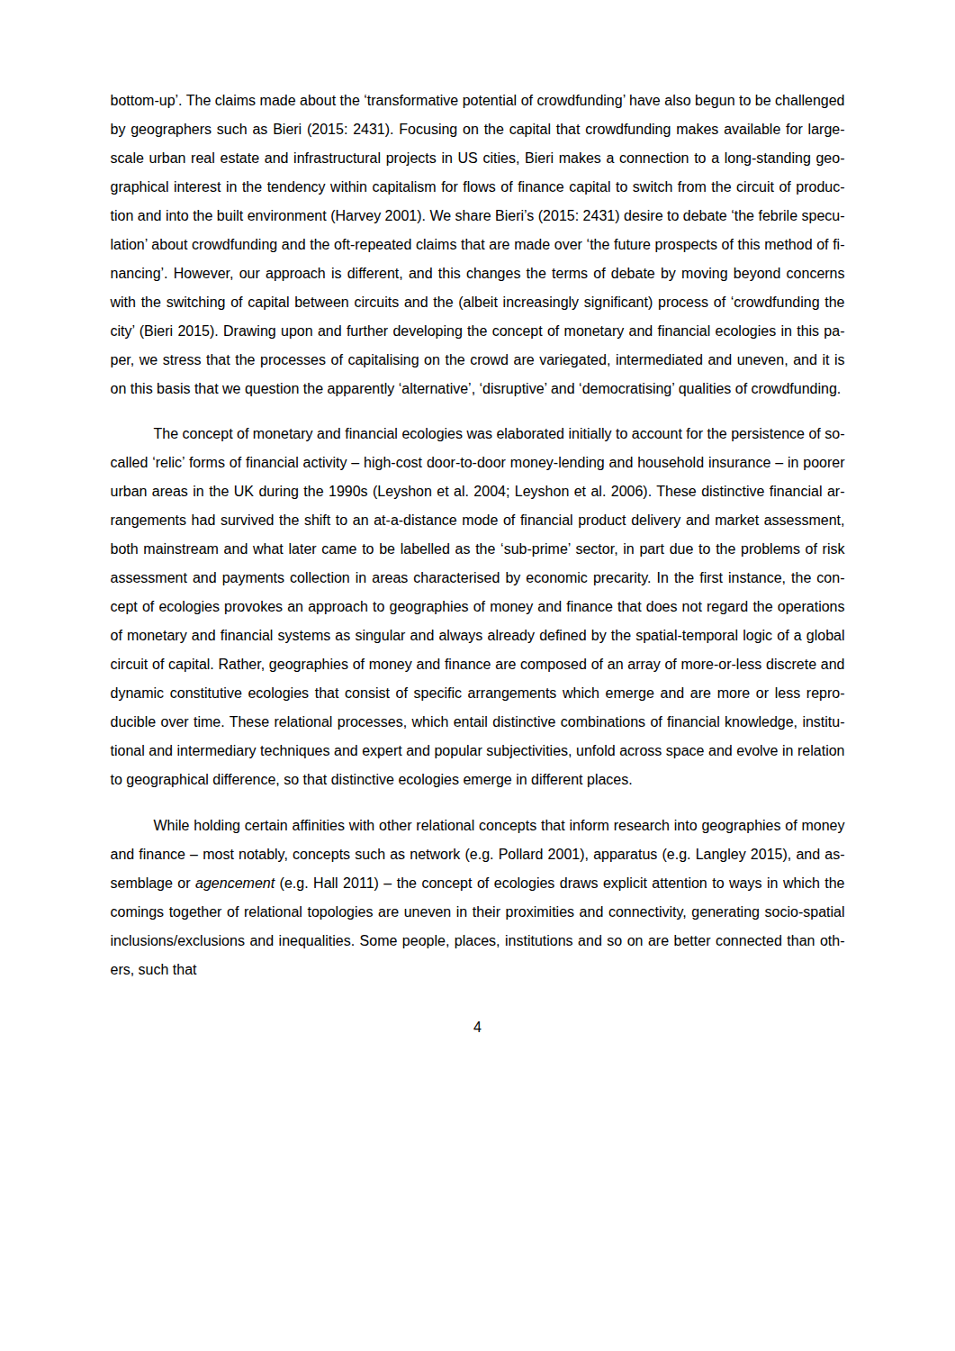bottom-up’. The claims made about the ‘transformative potential of crowdfunding’ have also begun to be challenged by geographers such as Bieri (2015: 2431). Focusing on the capital that crowdfunding makes available for large-scale urban real estate and infrastructural projects in US cities, Bieri makes a connection to a long-standing geographical interest in the tendency within capitalism for flows of finance capital to switch from the circuit of production and into the built environment (Harvey 2001). We share Bieri’s (2015: 2431) desire to debate ‘the febrile speculation’ about crowdfunding and the oft-repeated claims that are made over ‘the future prospects of this method of financing’. However, our approach is different, and this changes the terms of debate by moving beyond concerns with the switching of capital between circuits and the (albeit increasingly significant) process of ‘crowdfunding the city’ (Bieri 2015). Drawing upon and further developing the concept of monetary and financial ecologies in this paper, we stress that the processes of capitalising on the crowd are variegated, intermediated and uneven, and it is on this basis that we question the apparently ‘alternative’, ‘disruptive’ and ‘democratising’ qualities of crowdfunding.
The concept of monetary and financial ecologies was elaborated initially to account for the persistence of so-called ‘relic’ forms of financial activity – high-cost door-to-door money-lending and household insurance – in poorer urban areas in the UK during the 1990s (Leyshon et al. 2004; Leyshon et al. 2006). These distinctive financial arrangements had survived the shift to an at-a-distance mode of financial product delivery and market assessment, both mainstream and what later came to be labelled as the ‘sub-prime’ sector, in part due to the problems of risk assessment and payments collection in areas characterised by economic precarity. In the first instance, the concept of ecologies provokes an approach to geographies of money and finance that does not regard the operations of monetary and financial systems as singular and always already defined by the spatial-temporal logic of a global circuit of capital. Rather, geographies of money and finance are composed of an array of more-or-less discrete and dynamic constitutive ecologies that consist of specific arrangements which emerge and are more or less reproducible over time. These relational processes, which entail distinctive combinations of financial knowledge, institutional and intermediary techniques and expert and popular subjectivities, unfold across space and evolve in relation to geographical difference, so that distinctive ecologies emerge in different places.
While holding certain affinities with other relational concepts that inform research into geographies of money and finance – most notably, concepts such as network (e.g. Pollard 2001), apparatus (e.g. Langley 2015), and assemblage or agencement (e.g. Hall 2011) – the concept of ecologies draws explicit attention to ways in which the comings together of relational topologies are uneven in their proximities and connectivity, generating socio-spatial inclusions/exclusions and inequalities. Some people, places, institutions and so on are better connected than others, such that
4